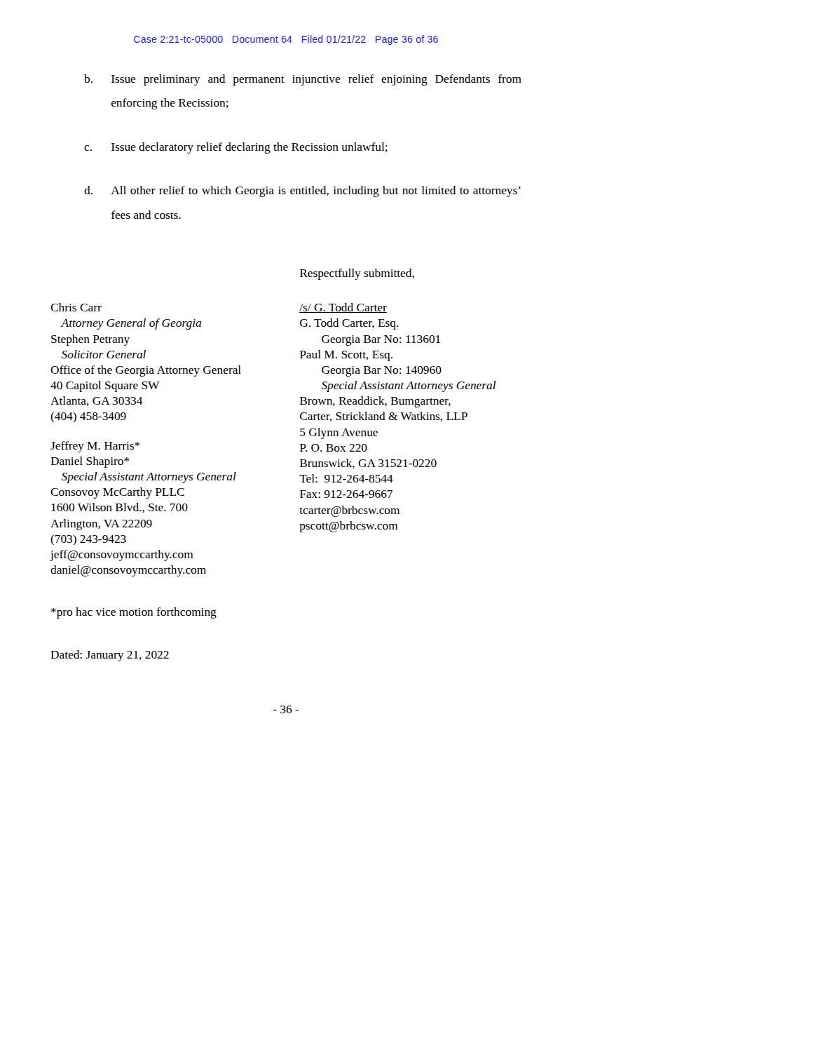Case 2:21-tc-05000 Document 64 Filed 01/21/22 Page 36 of 36
b. Issue preliminary and permanent injunctive relief enjoining Defendants from enforcing the Recission;
c. Issue declaratory relief declaring the Recission unlawful;
d. All other relief to which Georgia is entitled, including but not limited to attorneys’ fees and costs.
Respectfully submitted,
| Chris Carr Attorney General of Georgia Stephen Petrany Solicitor General Office of the Georgia Attorney General 40 Capitol Square SW Atlanta, GA 30334 (404) 458-3409 Jeffrey M. Harris* Daniel Shapiro* Special Assistant Attorneys General Consovoy McCarthy PLLC 1600 Wilson Blvd., Ste. 700 Arlington, VA 22209 (703) 243-9423 jeff@consovoymccarthy.com daniel@consovoymccarthy.com *pro hac vice motion forthcoming Dated: January 21, 2022 | /s/ G. Todd Carter G. Todd Carter, Esq. Georgia Bar No: 113601 Paul M. Scott, Esq. Georgia Bar No: 140960 Special Assistant Attorneys General Brown, Readdick, Bumgartner, Carter, Strickland & Watkins, LLP 5 Glynn Avenue P. O. Box 220 Brunswick, GA 31521-0220 Tel: 912-264-8544 Fax: 912-264-9667 tcarter@brbcsw.com pscott@brbcsw.com |
- 36 -